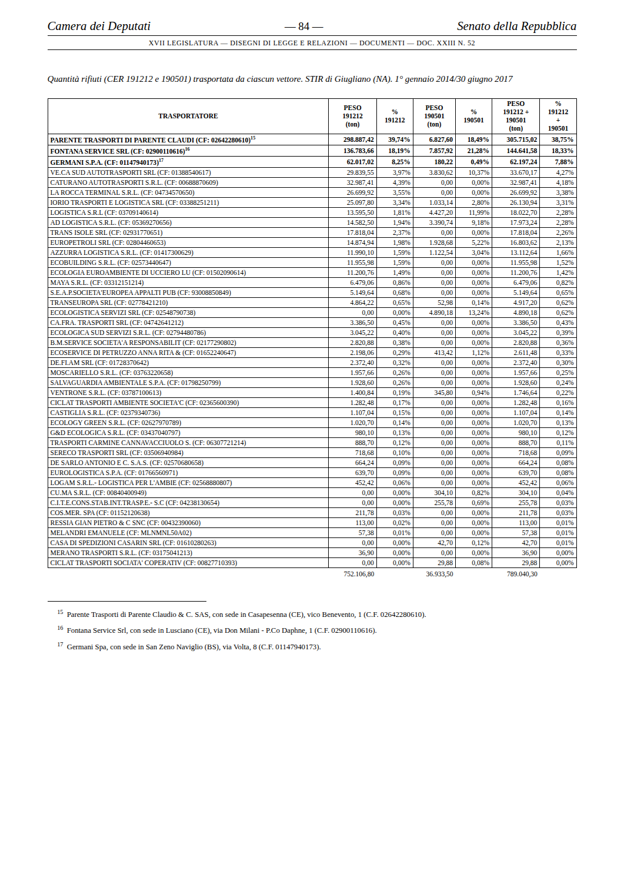Camera dei Deputati — 84 — Senato della Repubblica
XVII LEGISLATURA — DISEGNI DI LEGGE E RELAZIONI — DOCUMENTI — DOC. XXIII N. 52
Quantità rifiuti (CER 191212 e 190501) trasportata da ciascun vettore. STIR di Giugliano (NA). 1° gennaio 2014/30 giugno 2017
| TRASPORTATORE | PESO 191212 (ton) | % 191212 | PESO 190501 (ton) | % 190501 | PESO 191212 + 190501 (ton) | % 191212 + 190501 |
| --- | --- | --- | --- | --- | --- | --- |
| PARENTE TRASPORTI DI PARENTE CLAUDI (CF: 02642280610) 15 | 298.887,42 | 39,74% | 6.827,60 | 18,49% | 305.715,02 | 38,75% |
| FONTANA SERVICE SRL (CF: 02900110616) 16 | 136.783,66 | 18,19% | 7.857,92 | 21,28% | 144.641,58 | 18,33% |
| GERMANI S.P.A. (CF: 01147940173) 17 | 62.017,02 | 8,25% | 180,22 | 0,49% | 62.197,24 | 7,88% |
| VE.CA SUD AUTOTRASPORTI SRL (CF: 01388540617) | 29.839,55 | 3,97% | 3.830,62 | 10,37% | 33.670,17 | 4,27% |
| CATURANO AUTOTRASPORTI S.R.L. (CF: 00688870609) | 32.987,41 | 4,39% | 0,00 | 0,00% | 32.987,41 | 4,18% |
| LA ROCCA TERMINAL S.R.L. (CF: 04734570650) | 26.699,92 | 3,55% | 0,00 | 0,00% | 26.699,92 | 3,38% |
| IORIO TRASPORTI E LOGISTICA SRL (CF: 03388251211) | 25.097,80 | 3,34% | 1.033,14 | 2,80% | 26.130,94 | 3,31% |
| LOGISTICA S.R.L (CF: 03709140614) | 13.595,50 | 1,81% | 4.427,20 | 11,99% | 18.022,70 | 2,28% |
| AD LOGISTICA S.R.L. (CF: 05369270656) | 14.582,50 | 1,94% | 3.390,74 | 9,18% | 17.973,24 | 2,28% |
| TRANS ISOLE SRL (CF: 02931770651) | 17.818,04 | 2,37% | 0,00 | 0,00% | 17.818,04 | 2,26% |
| EUROPETROLI SRL (CF: 02804460653) | 14.874,94 | 1,98% | 1.928,68 | 5,22% | 16.803,62 | 2,13% |
| AZZURRA LOGISTICA S.R.L. (CF: 01417300629) | 11.990,10 | 1,59% | 1.122,54 | 3,04% | 13.112,64 | 1,66% |
| ECOBUILDING S.R.L. (CF: 02573440647) | 11.955,98 | 1,59% | 0,00 | 0,00% | 11.955,98 | 1,52% |
| ECOLOGIA EUROAMBIENTE DI UCCIERO LU (CF: 01502090614) | 11.200,76 | 1,49% | 0,00 | 0,00% | 11.200,76 | 1,42% |
| MAYA S.R.L. (CF: 03312151214) | 6.479,06 | 0,86% | 0,00 | 0,00% | 6.479,06 | 0,82% |
| S.E.A.P.SOCIETA'EUROPEA APPALTI PUB (CF: 93008850849) | 5.149,64 | 0,68% | 0,00 | 0,00% | 5.149,64 | 0,65% |
| TRANSEUROPA SRL (CF: 02778421210) | 4.864,22 | 0,65% | 52,98 | 0,14% | 4.917,20 | 0,62% |
| ECOLOGISTICA SERVIZI SRL (CF: 02548790738) | 0,00 | 0,00% | 4.890,18 | 13,24% | 4.890,18 | 0,62% |
| CA.FRA. TRASPORTI SRL (CF: 04742641212) | 3.386,50 | 0,45% | 0,00 | 0,00% | 3.386,50 | 0,43% |
| ECOLOGICA SUD SERVIZI S.R.L. (CF: 02794480786) | 3.045,22 | 0,40% | 0,00 | 0,00% | 3.045,22 | 0,39% |
| B.M.SERVICE SOCIETA'A RESPONSABILIT (CF: 02177290802) | 2.820,88 | 0,38% | 0,00 | 0,00% | 2.820,88 | 0,36% |
| ECOSERVICE DI PETRUZZO ANNA RITA & (CF: 01652240647) | 2.198,06 | 0,29% | 413,42 | 1,12% | 2.611,48 | 0,33% |
| DE.FI.AM SRL (CF: 01728370642) | 2.372,40 | 0,32% | 0,00 | 0,00% | 2.372,40 | 0,30% |
| MOSCARIELLO S.R.L. (CF: 03763220658) | 1.957,66 | 0,26% | 0,00 | 0,00% | 1.957,66 | 0,25% |
| SALVAGUARDIA AMBIENTALE S.P.A. (CF: 01798250799) | 1.928,60 | 0,26% | 0,00 | 0,00% | 1.928,60 | 0,24% |
| VENTRONE S.R.L. (CF: 03787100613) | 1.400,84 | 0,19% | 345,80 | 0,94% | 1.746,64 | 0,22% |
| CICLAT TRASPORTI AMBIENTE SOCIETA'C (CF: 02365600390) | 1.282,48 | 0,17% | 0,00 | 0,00% | 1.282,48 | 0,16% |
| CASTIGLIA S.R.L. (CF: 02379340736) | 1.107,04 | 0,15% | 0,00 | 0,00% | 1.107,04 | 0,14% |
| ECOLOGY GREEN S.R.L. (CF: 02627970789) | 1.020,70 | 0,14% | 0,00 | 0,00% | 1.020,70 | 0,13% |
| G&D ECOLOGICA S.R.L. (CF: 03437040797) | 980,10 | 0,13% | 0,00 | 0,00% | 980,10 | 0,12% |
| TRASPORTI CARMINE CANNAVACCIUOLO S. (CF: 06307721214) | 888,70 | 0,12% | 0,00 | 0,00% | 888,70 | 0,11% |
| SERECO TRASPORTI SRL (CF: 03506940984) | 718,68 | 0,10% | 0,00 | 0,00% | 718,68 | 0,09% |
| DE SARLO ANTONIO E C. S.A.S. (CF: 02570680658) | 664,24 | 0,09% | 0,00 | 0,00% | 664,24 | 0,08% |
| EUROLOGISTICA S.P.A. (CF: 01766560971) | 639,70 | 0,09% | 0,00 | 0,00% | 639,70 | 0,08% |
| LOGAM S.R.L.- LOGISTICA PER L'AMBIE (CF: 02568880807) | 452,42 | 0,06% | 0,00 | 0,00% | 452,42 | 0,06% |
| CU.MA S.R.L. (CF: 00840400949) | 0,00 | 0,00% | 304,10 | 0,82% | 304,10 | 0,04% |
| C.I.T.E.CONS.STAB.INT.TRASP.E.- S.C (CF: 04238130654) | 0,00 | 0,00% | 255,78 | 0,69% | 255,78 | 0,03% |
| COS.MER. SPA (CF: 01152120638) | 211,78 | 0,03% | 0,00 | 0,00% | 211,78 | 0,03% |
| RESSIA GIAN PIETRO & C SNC (CF: 00432390060) | 113,00 | 0,02% | 0,00 | 0,00% | 113,00 | 0,01% |
| MELANDRI EMANUELE (CF: MLNMNL50A02) | 57,38 | 0,01% | 0,00 | 0,00% | 57,38 | 0,01% |
| CASA DI SPEDIZIONI CASARIN SRL (CF: 01610280263) | 0,00 | 0,00% | 42,70 | 0,12% | 42,70 | 0,01% |
| MERANO TRASPORTI S.R.L. (CF: 03175041213) | 36,90 | 0,00% | 0,00 | 0,00% | 36,90 | 0,00% |
| CICLAT TRASPORTI SOCIATA' COPERATIV (CF: 00827710393) | 0,00 | 0,00% | 29,88 | 0,08% | 29,88 | 0,00% |
| | 752.106,80 | | 36.933,50 | | 789.040,30 | |
15 Parente Trasporti di Parente Claudio & C. SAS, con sede in Casapesenna (CE), vico Benevento, 1 (C.F. 02642280610).
16 Fontana Service Srl, con sede in Lusciano (CE), via Don Milani - P.Co Daphne, 1 (C.F. 02900110616).
17 Germani Spa, con sede in San Zeno Naviglio (BS), via Volta, 8 (C.F. 01147940173).